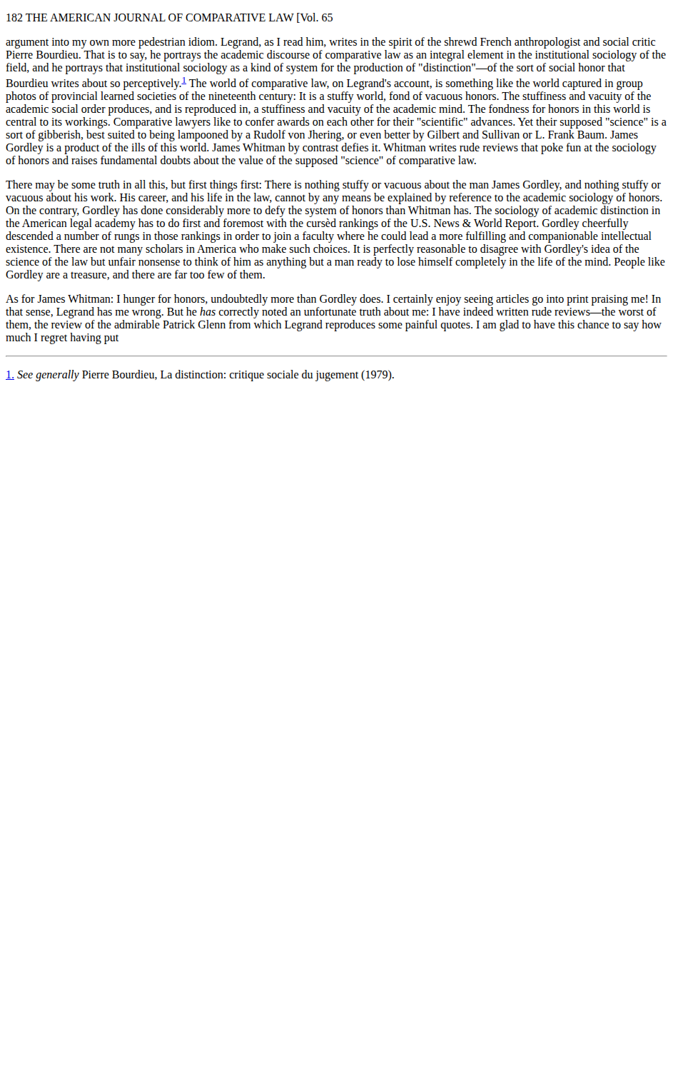182 THE AMERICAN JOURNAL OF COMPARATIVE LAW [Vol. 65
argument into my own more pedestrian idiom. Legrand, as I read him, writes in the spirit of the shrewd French anthropologist and social critic Pierre Bourdieu. That is to say, he portrays the academic discourse of comparative law as an integral element in the institutional sociology of the field, and he portrays that institutional sociology as a kind of system for the production of "distinction"—of the sort of social honor that Bourdieu writes about so perceptively.1 The world of comparative law, on Legrand's account, is something like the world captured in group photos of provincial learned societies of the nineteenth century: It is a stuffy world, fond of vacuous honors. The stuffiness and vacuity of the academic social order produces, and is reproduced in, a stuffiness and vacuity of the academic mind. The fondness for honors in this world is central to its workings. Comparative lawyers like to confer awards on each other for their "scientific" advances. Yet their supposed "science" is a sort of gibberish, best suited to being lampooned by a Rudolf von Jhering, or even better by Gilbert and Sullivan or L. Frank Baum. James Gordley is a product of the ills of this world. James Whitman by contrast defies it. Whitman writes rude reviews that poke fun at the sociology of honors and raises fundamental doubts about the value of the supposed "science" of comparative law.
There may be some truth in all this, but first things first: There is nothing stuffy or vacuous about the man James Gordley, and nothing stuffy or vacuous about his work. His career, and his life in the law, cannot by any means be explained by reference to the academic sociology of honors. On the contrary, Gordley has done considerably more to defy the system of honors than Whitman has. The sociology of academic distinction in the American legal academy has to do first and foremost with the cursèd rankings of the U.S. News & World Report. Gordley cheerfully descended a number of rungs in those rankings in order to join a faculty where he could lead a more fulfilling and companionable intellectual existence. There are not many scholars in America who make such choices. It is perfectly reasonable to disagree with Gordley's idea of the science of the law but unfair nonsense to think of him as anything but a man ready to lose himself completely in the life of the mind. People like Gordley are a treasure, and there are far too few of them.
As for James Whitman: I hunger for honors, undoubtedly more than Gordley does. I certainly enjoy seeing articles go into print praising me! In that sense, Legrand has me wrong. But he has correctly noted an unfortunate truth about me: I have indeed written rude reviews—the worst of them, the review of the admirable Patrick Glenn from which Legrand reproduces some painful quotes. I am glad to have this chance to say how much I regret having put
1. See generally Pierre Bourdieu, La distinction: critique sociale du jugement (1979).